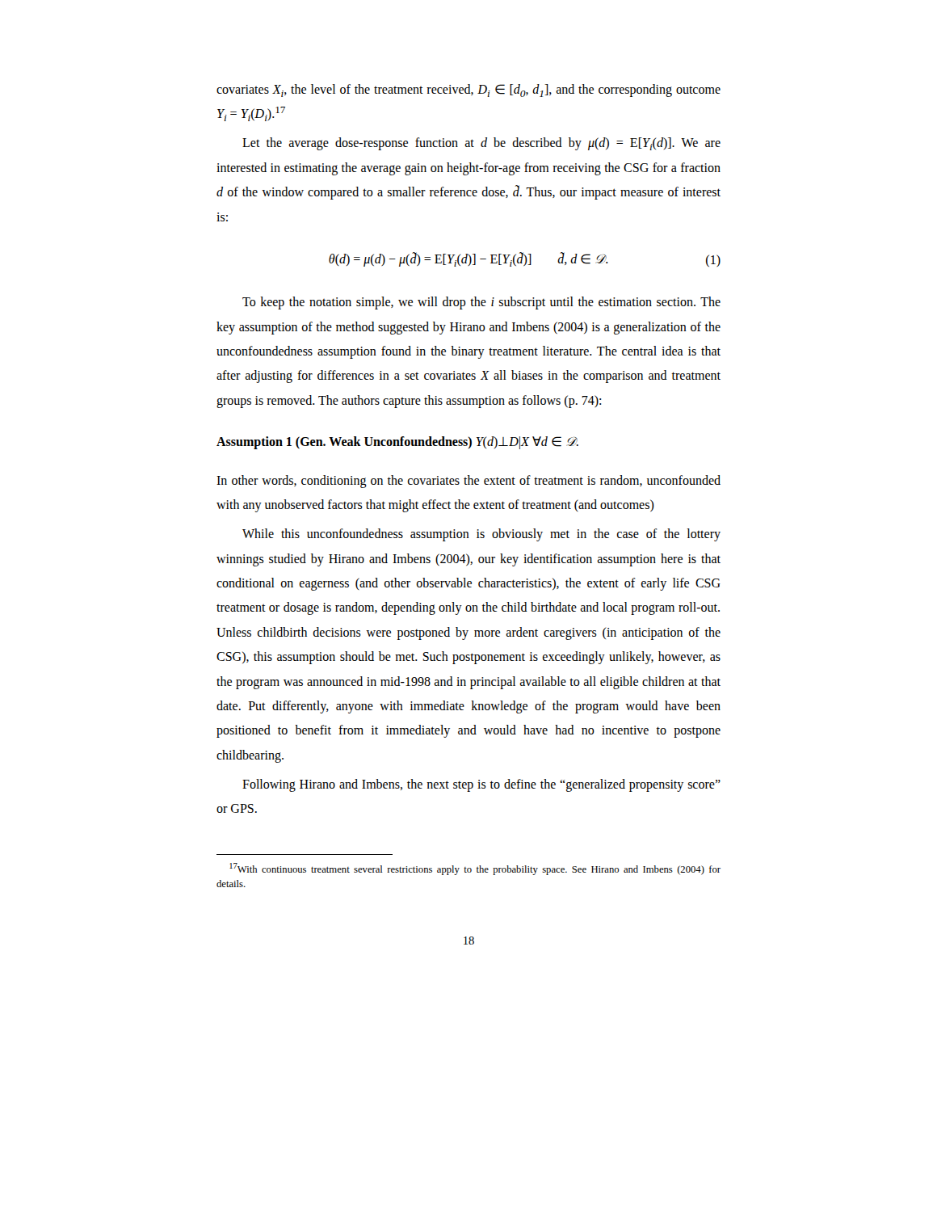covariates Xi, the level of the treatment received, Di ∈ [d0, d1], and the corresponding outcome Yi = Yi(Di).17
Let the average dose-response function at d be described by μ(d) = E[Yi(d)]. We are interested in estimating the average gain on height-for-age from receiving the CSG for a fraction d of the window compared to a smaller reference dose, d̃. Thus, our impact measure of interest is:
θ(d) = μ(d) − μ(d̃) = E[Yi(d)] − E[Yi(d̃)] d̃, d ∈ 𝒟. (1)
To keep the notation simple, we will drop the i subscript until the estimation section. The key assumption of the method suggested by Hirano and Imbens (2004) is a generalization of the unconfoundedness assumption found in the binary treatment literature. The central idea is that after adjusting for differences in a set covariates X all biases in the comparison and treatment groups is removed. The authors capture this assumption as follows (p. 74):
Assumption 1 (Gen. Weak Unconfoundedness) Y(d)⊥D|X ∀d ∈ 𝒟.
In other words, conditioning on the covariates the extent of treatment is random, unconfounded with any unobserved factors that might effect the extent of treatment (and outcomes)
While this unconfoundedness assumption is obviously met in the case of the lottery winnings studied by Hirano and Imbens (2004), our key identification assumption here is that conditional on eagerness (and other observable characteristics), the extent of early life CSG treatment or dosage is random, depending only on the child birthdate and local program roll-out. Unless childbirth decisions were postponed by more ardent caregivers (in anticipation of the CSG), this assumption should be met. Such postponement is exceedingly unlikely, however, as the program was announced in mid-1998 and in principal available to all eligible children at that date. Put differently, anyone with immediate knowledge of the program would have been positioned to benefit from it immediately and would have had no incentive to postpone childbearing.
Following Hirano and Imbens, the next step is to define the “generalized propensity score” or GPS.
17With continuous treatment several restrictions apply to the probability space. See Hirano and Imbens (2004) for details.
18